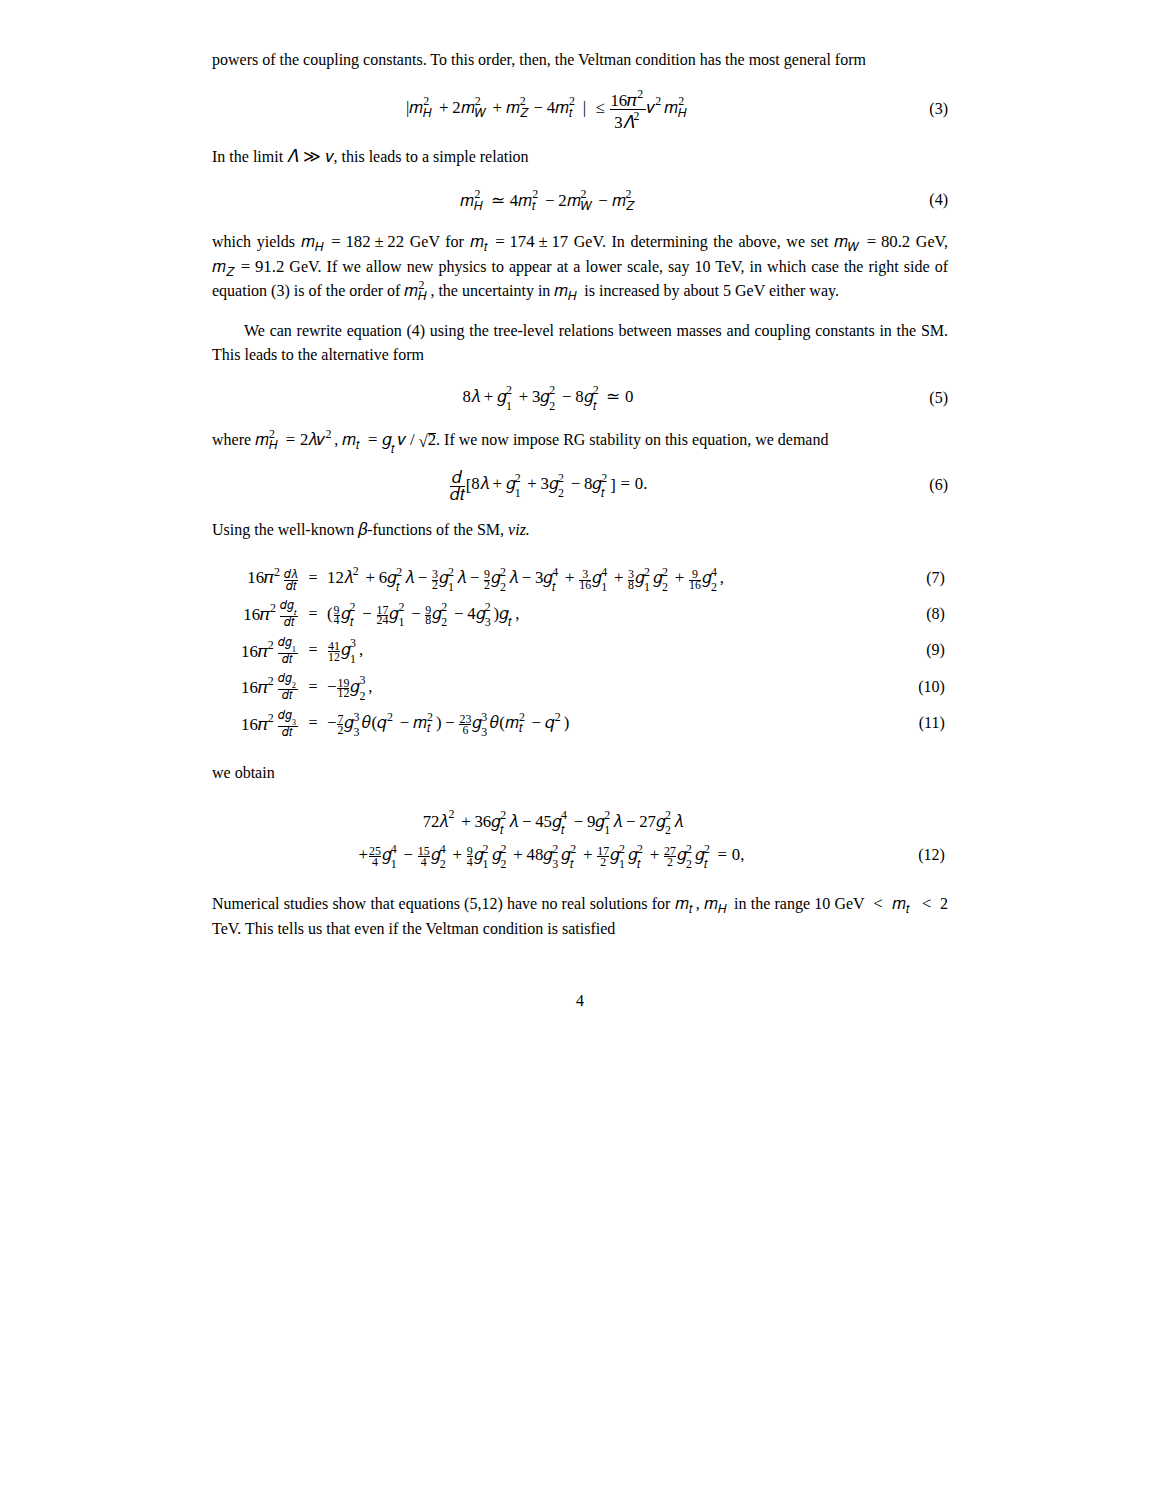powers of the coupling constants. To this order, then, the Veltman condition has the most general form
| mH2 + 2mW2 + mZ2 − 4mt2 | ≤ 16π2 3Λ2 v2 mH2
(3)
In the limit Λ≫v, this leads to a simple relation
mH2 ≃ 4mt2 − 2mW2 − mZ2
(4)
which yields mH=182±22 GeV for mt=174±17 GeV. In determining the above, we set mW=80.2 GeV, mZ=91.2 GeV. If we allow new physics to appear at a lower scale, say 10 TeV, in which case the right side of equation (3) is of the order of mH2, the uncertainty in mH is increased by about 5 GeV either way.
We can rewrite equation (4) using the tree-level relations between masses and coupling constants in the SM. This leads to the alternative form
8λ + g12 + 3g22 − 8gt2 ≃ 0
(5)
where mH2=2λv2, mt=gtv/2. If we now impose RG stability on this equation, we demand
ddt [ 8λ + g12 + 3g22 − 8gt2 ] = 0.
(6)
Using the well-known β-functions of the SM, viz.
| 16 π 2 d λ d t | = | 12 λ 2 + 6 g t 2 λ − 3 2 g 1 2 λ − 9 2 g 2 2 λ − 3 g t 4 + 3 16 g 1 4 + 3 8 g 1 2 g 2 2 + 9 16 g 2 4 , | (7) |
| 16 π 2 d g t d t | = | ( 9 4 g t 2 − 17 24 g 1 2 − 9 8 g 2 2 − 4 g 3 2 ) g t , | (8) |
| 16 π 2 d g 1 d t | = | 41 12 g 1 3 , | (9) |
| 16 π 2 d g 2 d t | = | − 19 12 g 2 3 , | (10) |
| 16 π 2 d g 3 d t | = | − 7 2 g 3 3 θ ( q 2 − m t 2 ) − 23 6 g 3 3 θ ( m t 2 − q 2 ) | (11) |
we obtain
| 72 λ 2 + 36 g t 2 λ − 45 g t 4 − 9 g 1 2 λ − 27 g 2 2 λ | |
| + 25 4 g 1 4 − 15 4 g 2 4 + 9 4 g 1 2 g 2 2 + 48 g 3 2 g t 2 + 17 2 g 1 2 g t 2 + 27 2 g 2 2 g t 2 = 0 , | (12) |
Numerical studies show that equations (5,12) have no real solutions for mt, mH in the range 10 GeV < mt < 2 TeV. This tells us that even if the Veltman condition is satisfied
4